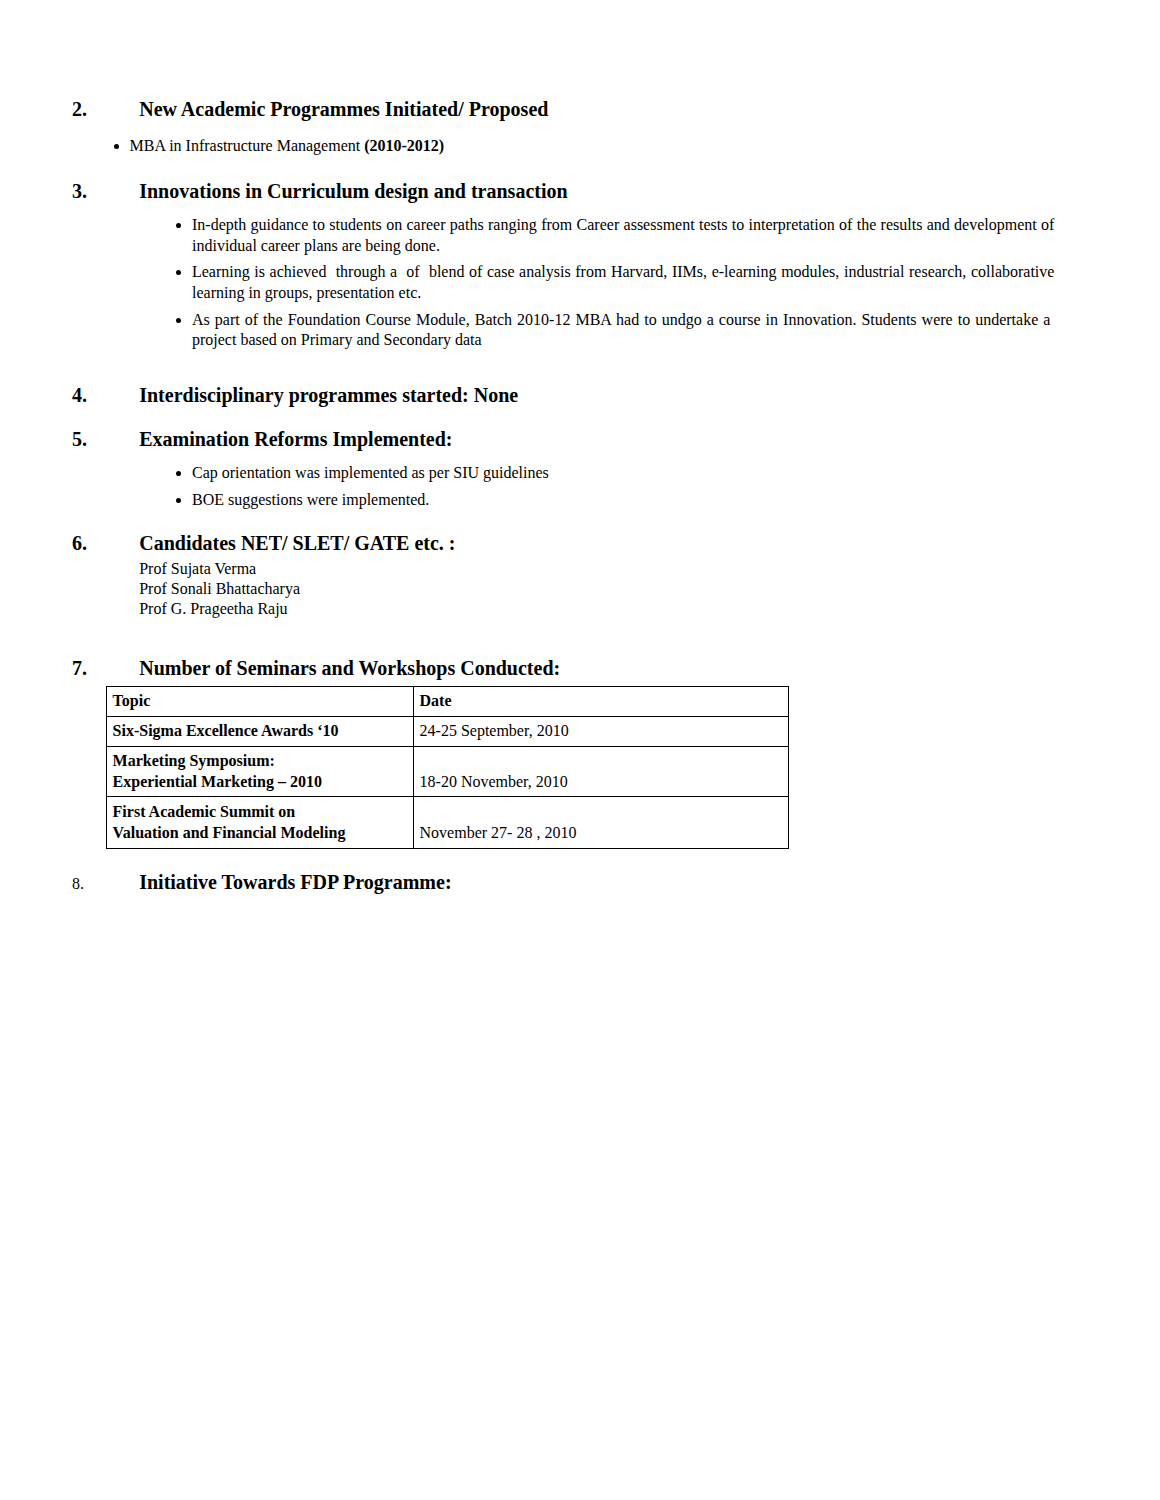2. New Academic Programmes Initiated/ Proposed
MBA in Infrastructure Management (2010-2012)
3. Innovations in Curriculum design and transaction
In-depth guidance to students on career paths ranging from Career assessment tests to interpretation of the results and development of individual career plans are being done.
Learning is achieved through a of blend of case analysis from Harvard, IIMs, e-learning modules, industrial research, collaborative learning in groups, presentation etc.
As part of the Foundation Course Module, Batch 2010-12 MBA had to undgo a course in Innovation. Students were to undertake a project based on Primary and Secondary data
4. Interdisciplinary programmes started: None
5. Examination Reforms Implemented:
Cap orientation was implemented as per SIU guidelines
BOE suggestions were implemented.
6. Candidates NET/ SLET/ GATE etc. :
Prof Sujata Verma
Prof Sonali Bhattacharya
Prof G. Prageetha Raju
7. Number of Seminars and Workshops Conducted:
| Topic | Date |
| Six-Sigma Excellence Awards ‘10 | 24-25 September, 2010 |
| Marketing Symposium: Experiential Marketing – 2010 | 18-20 November, 2010 |
| First Academic Summit on Valuation and Financial Modeling | November 27- 28 , 2010 |
8. Initiative Towards FDP Programme: